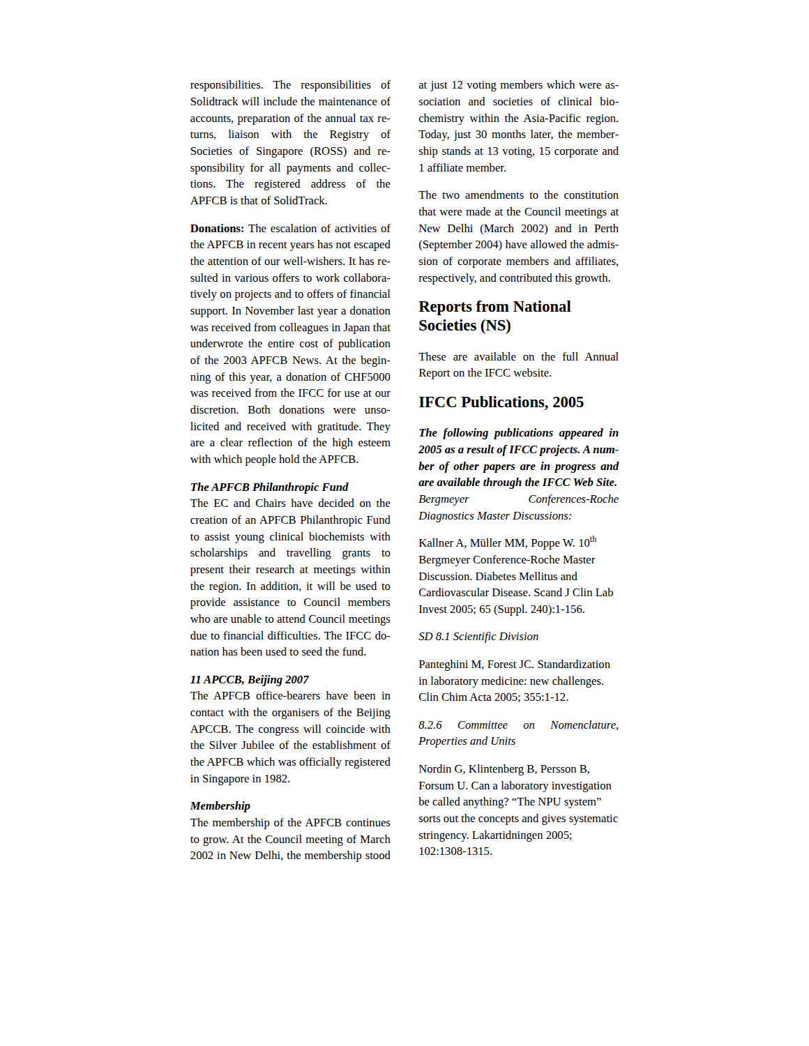responsibilities. The responsibilities of Solidtrack will include the maintenance of accounts, preparation of the annual tax returns, liaison with the Registry of Societies of Singapore (ROSS) and responsibility for all payments and collections. The registered address of the APFCB is that of SolidTrack.
Donations: The escalation of activities of the APFCB in recent years has not escaped the attention of our well-wishers. It has resulted in various offers to work collaboratively on projects and to offers of financial support. In November last year a donation was received from colleagues in Japan that underwrote the entire cost of publication of the 2003 APFCB News. At the beginning of this year, a donation of CHF5000 was received from the IFCC for use at our discretion. Both donations were unsolicited and received with gratitude. They are a clear reflection of the high esteem with which people hold the APFCB.
The APFCB Philanthropic Fund
The EC and Chairs have decided on the creation of an APFCB Philanthropic Fund to assist young clinical biochemists with scholarships and travelling grants to present their research at meetings within the region. In addition, it will be used to provide assistance to Council members who are unable to attend Council meetings due to financial difficulties. The IFCC donation has been used to seed the fund.
11 APCCB, Beijing 2007
The APFCB office-bearers have been in contact with the organisers of the Beijing APCCB. The congress will coincide with the Silver Jubilee of the establishment of the APFCB which was officially registered in Singapore in 1982.
Membership
The membership of the APFCB continues to grow. At the Council meeting of March 2002 in New Delhi, the membership stood at just 12 voting members which were association and societies of clinical biochemistry within the Asia-Pacific region. Today, just 30 months later, the membership stands at 13 voting, 15 corporate and 1 affiliate member.
The two amendments to the constitution that were made at the Council meetings at New Delhi (March 2002) and in Perth (September 2004) have allowed the admission of corporate members and affiliates, respectively, and contributed this growth.
Reports from National Societies (NS)
These are available on the full Annual Report on the IFCC website.
IFCC Publications, 2005
The following publications appeared in 2005 as a result of IFCC projects. A number of other papers are in progress and are available through the IFCC Web Site.
Bergmeyer Conferences-Roche Diagnostics Master Discussions:
Kallner A, Müller MM, Poppe W. 10th Bergmeyer Conference-Roche Master Discussion. Diabetes Mellitus and Cardiovascular Disease. Scand J Clin Lab Invest 2005; 65 (Suppl. 240):1-156.
SD 8.1 Scientific Division
Panteghini M, Forest JC. Standardization in laboratory medicine: new challenges. Clin Chim Acta 2005; 355:1-12.
8.2.6 Committee on Nomenclature, Properties and Units
Nordin G, Klintenberg B, Persson B, Forsum U. Can a laboratory investigation be called anything? “The NPU system” sorts out the concepts and gives systematic stringency. Lakartidningen 2005; 102:1308-1315.